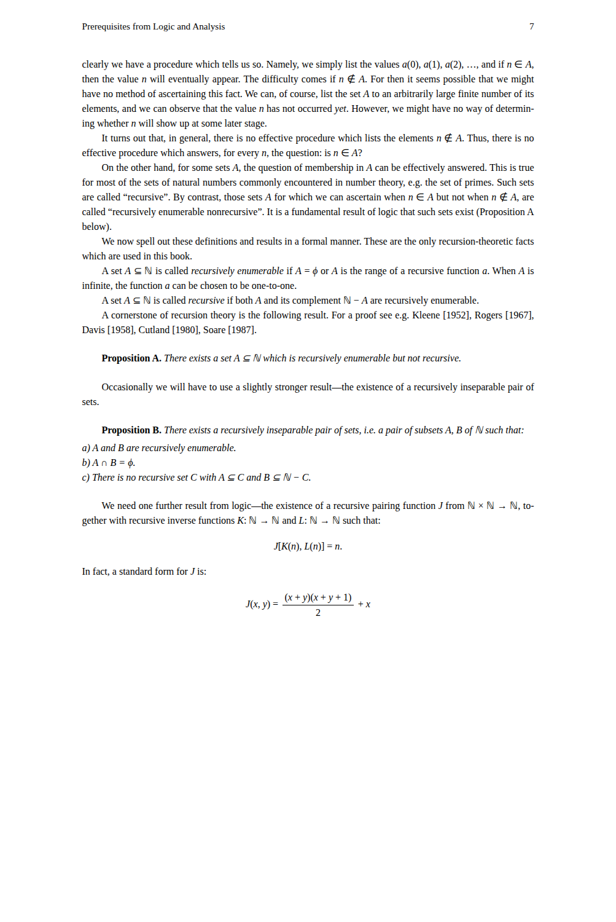Prerequisites from Logic and Analysis 7
clearly we have a procedure which tells us so. Namely, we simply list the values a(0), a(1), a(2), …, and if n ∈ A, then the value n will eventually appear. The difficulty comes if n ∉ A. For then it seems possible that we might have no method of ascertaining this fact. We can, of course, list the set A to an arbitrarily large finite number of its elements, and we can observe that the value n has not occurred yet. However, we might have no way of determining whether n will show up at some later stage.
It turns out that, in general, there is no effective procedure which lists the elements n ∉ A. Thus, there is no effective procedure which answers, for every n, the question: is n ∈ A?
On the other hand, for some sets A, the question of membership in A can be effectively answered. This is true for most of the sets of natural numbers commonly encountered in number theory, e.g. the set of primes. Such sets are called “recursive”. By contrast, those sets A for which we can ascertain when n ∈ A but not when n ∉ A, are called “recursively enumerable nonrecursive”. It is a fundamental result of logic that such sets exist (Proposition A below).
We now spell out these definitions and results in a formal manner. These are the only recursion-theoretic facts which are used in this book.
A set A ⊆ ℕ is called recursively enumerable if A = ϕ or A is the range of a recursive function a. When A is infinite, the function a can be chosen to be one-to-one.
A set A ⊆ ℕ is called recursive if both A and its complement ℕ − A are recursively enumerable.
A cornerstone of recursion theory is the following result. For a proof see e.g. Kleene [1952], Rogers [1967], Davis [1958], Cutland [1980], Soare [1987].
Proposition A. There exists a set A ⊆ ℕ which is recursively enumerable but not recursive.
Occasionally we will have to use a slightly stronger result—the existence of a recursively inseparable pair of sets.
Proposition B. There exists a recursively inseparable pair of sets, i.e. a pair of subsets A, B of ℕ such that:
a) A and B are recursively enumerable.
b) A ∩ B = ϕ.
c) There is no recursive set C with A ⊆ C and B ⊆ ℕ − C.
We need one further result from logic—the existence of a recursive pairing function J from ℕ × ℕ → ℕ, together with recursive inverse functions K: ℕ → ℕ and L: ℕ → ℕ such that:
J[K(n), L(n)] = n.
In fact, a standard form for J is:
J(x, y) = (x + y)(x + y + 1) 2 + x